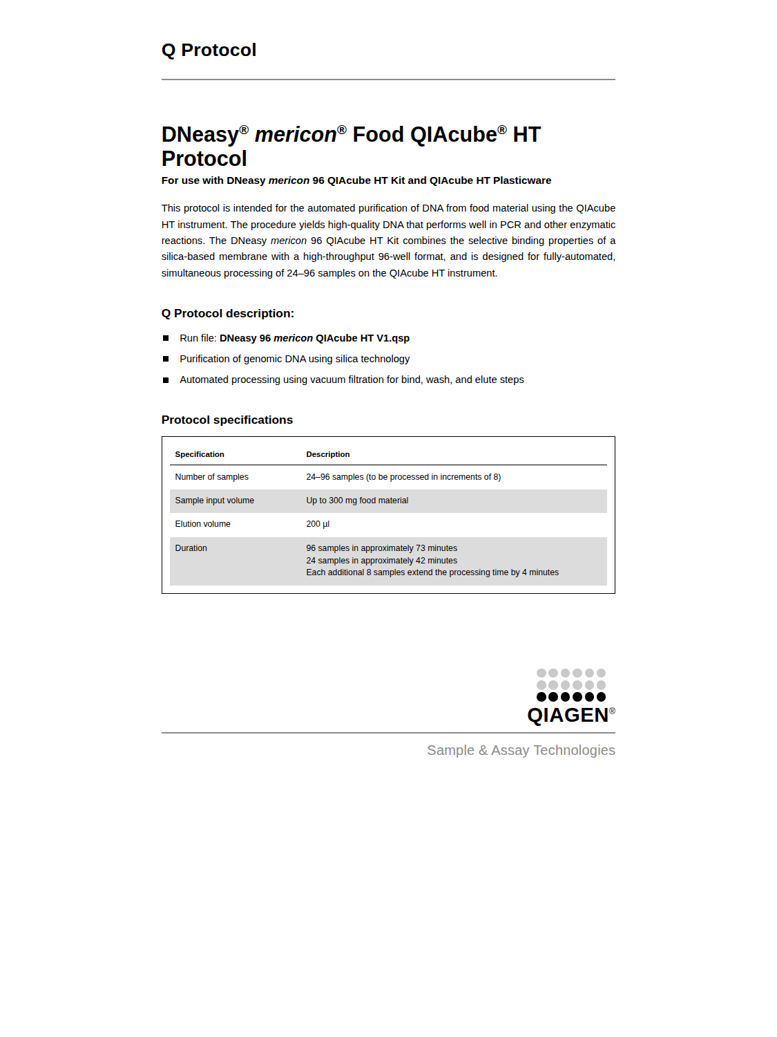Q Protocol
DNeasy® mericon® Food QIAcube® HT Protocol
For use with DNeasy mericon 96 QIAcube HT Kit and QIAcube HT Plasticware
This protocol is intended for the automated purification of DNA from food material using the QIAcube HT instrument. The procedure yields high-quality DNA that performs well in PCR and other enzymatic reactions. The DNeasy mericon 96 QIAcube HT Kit combines the selective binding properties of a silica-based membrane with a high-throughput 96-well format, and is designed for fully-automated, simultaneous processing of 24–96 samples on the QIAcube HT instrument.
Q Protocol description:
Run file: DNeasy 96 mericon QIAcube HT V1.qsp
Purification of genomic DNA using silica technology
Automated processing using vacuum filtration for bind, wash, and elute steps
Protocol specifications
| Specification | Description |
| --- | --- |
| Number of samples | 24–96 samples (to be processed in increments of 8) |
| Sample input volume | Up to 300 mg food material |
| Elution volume | 200 µl |
| Duration | 96 samples in approximately 73 minutes 24 samples in approximately 42 minutes Each additional 8 samples extend the processing time by 4 minutes |
QIAGEN®
Sample & Assay Technologies